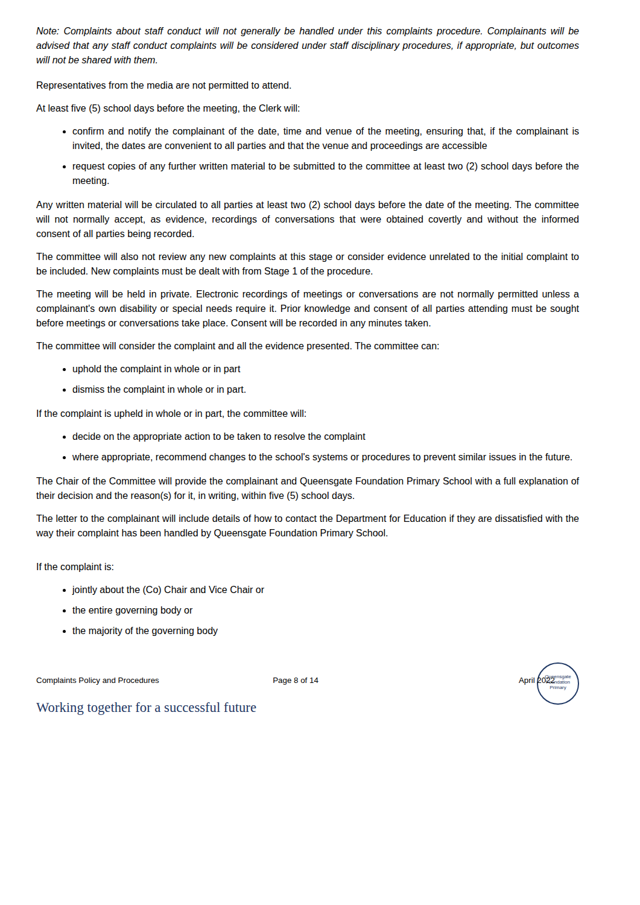Note: Complaints about staff conduct will not generally be handled under this complaints procedure. Complainants will be advised that any staff conduct complaints will be considered under staff disciplinary procedures, if appropriate, but outcomes will not be shared with them.
Representatives from the media are not permitted to attend.
At least five (5) school days before the meeting, the Clerk will:
confirm and notify the complainant of the date, time and venue of the meeting, ensuring that, if the complainant is invited, the dates are convenient to all parties and that the venue and proceedings are accessible
request copies of any further written material to be submitted to the committee at least two (2) school days before the meeting.
Any written material will be circulated to all parties at least two (2) school days before the date of the meeting. The committee will not normally accept, as evidence, recordings of conversations that were obtained covertly and without the informed consent of all parties being recorded.
The committee will also not review any new complaints at this stage or consider evidence unrelated to the initial complaint to be included. New complaints must be dealt with from Stage 1 of the procedure.
The meeting will be held in private. Electronic recordings of meetings or conversations are not normally permitted unless a complainant's own disability or special needs require it. Prior knowledge and consent of all parties attending must be sought before meetings or conversations take place. Consent will be recorded in any minutes taken.
The committee will consider the complaint and all the evidence presented. The committee can:
uphold the complaint in whole or in part
dismiss the complaint in whole or in part.
If the complaint is upheld in whole or in part, the committee will:
decide on the appropriate action to be taken to resolve the complaint
where appropriate, recommend changes to the school's systems or procedures to prevent similar issues in the future.
The Chair of the Committee will provide the complainant and Queensgate Foundation Primary School with a full explanation of their decision and the reason(s) for it, in writing, within five (5) school days.
The letter to the complainant will include details of how to contact the Department for Education if they are dissatisfied with the way their complaint has been handled by Queensgate Foundation Primary School.
If the complaint is:
jointly about the (Co) Chair and Vice Chair or
the entire governing body or
the majority of the governing body
Complaints Policy and Procedures
Page 8 of 14
April 2022
Queensgate
Foundation Primary
Working together for a successful future